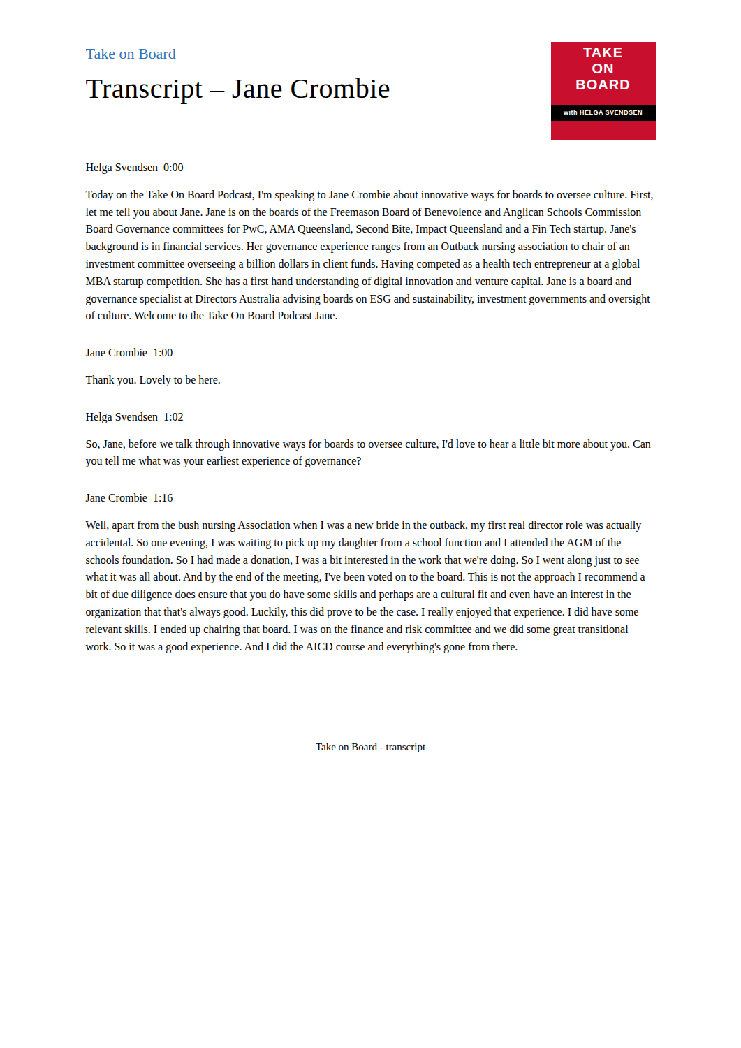TAKE
ON
BOARD
with HELGA SVENDSEN
Take on Board
Transcript – Jane Crombie
Helga Svendsen 0:00
Today on the Take On Board Podcast, I'm speaking to Jane Crombie about innovative ways for boards to oversee culture. First, let me tell you about Jane. Jane is on the boards of the Freemason Board of Benevolence and Anglican Schools Commission Board Governance committees for PwC, AMA Queensland, Second Bite, Impact Queensland and a Fin Tech startup. Jane's background is in financial services. Her governance experience ranges from an Outback nursing association to chair of an investment committee overseeing a billion dollars in client funds. Having competed as a health tech entrepreneur at a global MBA startup competition. She has a first hand understanding of digital innovation and venture capital. Jane is a board and governance specialist at Directors Australia advising boards on ESG and sustainability, investment governments and oversight of culture. Welcome to the Take On Board Podcast Jane.
Jane Crombie 1:00
Thank you. Lovely to be here.
Helga Svendsen 1:02
So, Jane, before we talk through innovative ways for boards to oversee culture, I'd love to hear a little bit more about you. Can you tell me what was your earliest experience of governance?
Jane Crombie 1:16
Well, apart from the bush nursing Association when I was a new bride in the outback, my first real director role was actually accidental. So one evening, I was waiting to pick up my daughter from a school function and I attended the AGM of the schools foundation. So I had made a donation, I was a bit interested in the work that we're doing. So I went along just to see what it was all about. And by the end of the meeting, I've been voted on to the board. This is not the approach I recommend a bit of due diligence does ensure that you do have some skills and perhaps are a cultural fit and even have an interest in the organization that that's always good. Luckily, this did prove to be the case. I really enjoyed that experience. I did have some relevant skills. I ended up chairing that board. I was on the finance and risk committee and we did some great transitional work. So it was a good experience. And I did the AICD course and everything's gone from there.
Take on Board - transcript